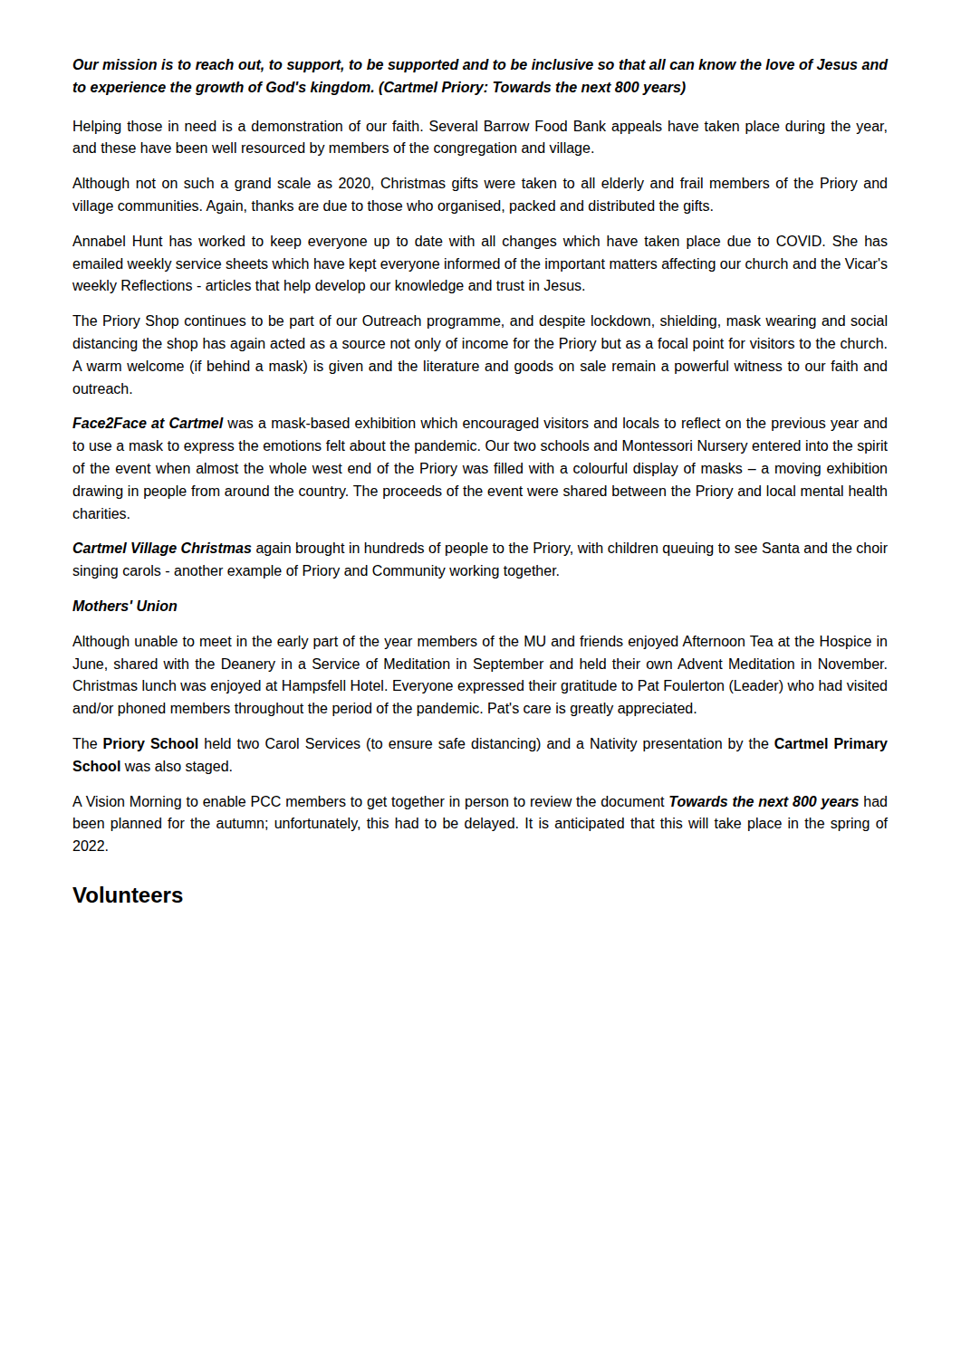Our mission is to reach out, to support, to be supported and to be inclusive so that all can know the love of Jesus and to experience the growth of God's kingdom. (Cartmel Priory: Towards the next 800 years)
Helping those in need is a demonstration of our faith. Several Barrow Food Bank appeals have taken place during the year, and these have been well resourced by members of the congregation and village.
Although not on such a grand scale as 2020, Christmas gifts were taken to all elderly and frail members of the Priory and village communities. Again, thanks are due to those who organised, packed and distributed the gifts.
Annabel Hunt has worked to keep everyone up to date with all changes which have taken place due to COVID. She has emailed weekly service sheets which have kept everyone informed of the important matters affecting our church and the Vicar's weekly Reflections - articles that help develop our knowledge and trust in Jesus.
The Priory Shop continues to be part of our Outreach programme, and despite lockdown, shielding, mask wearing and social distancing the shop has again acted as a source not only of income for the Priory but as a focal point for visitors to the church. A warm welcome (if behind a mask) is given and the literature and goods on sale remain a powerful witness to our faith and outreach.
Face2Face at Cartmel was a mask-based exhibition which encouraged visitors and locals to reflect on the previous year and to use a mask to express the emotions felt about the pandemic. Our two schools and Montessori Nursery entered into the spirit of the event when almost the whole west end of the Priory was filled with a colourful display of masks – a moving exhibition drawing in people from around the country. The proceeds of the event were shared between the Priory and local mental health charities.
Cartmel Village Christmas again brought in hundreds of people to the Priory, with children queuing to see Santa and the choir singing carols - another example of Priory and Community working together.
Mothers' Union
Although unable to meet in the early part of the year members of the MU and friends enjoyed Afternoon Tea at the Hospice in June, shared with the Deanery in a Service of Meditation in September and held their own Advent Meditation in November. Christmas lunch was enjoyed at Hampsfell Hotel. Everyone expressed their gratitude to Pat Foulerton (Leader) who had visited and/or phoned members throughout the period of the pandemic. Pat's care is greatly appreciated.
The Priory School held two Carol Services (to ensure safe distancing) and a Nativity presentation by the Cartmel Primary School was also staged.
A Vision Morning to enable PCC members to get together in person to review the document Towards the next 800 years had been planned for the autumn; unfortunately, this had to be delayed. It is anticipated that this will take place in the spring of 2022.
Volunteers